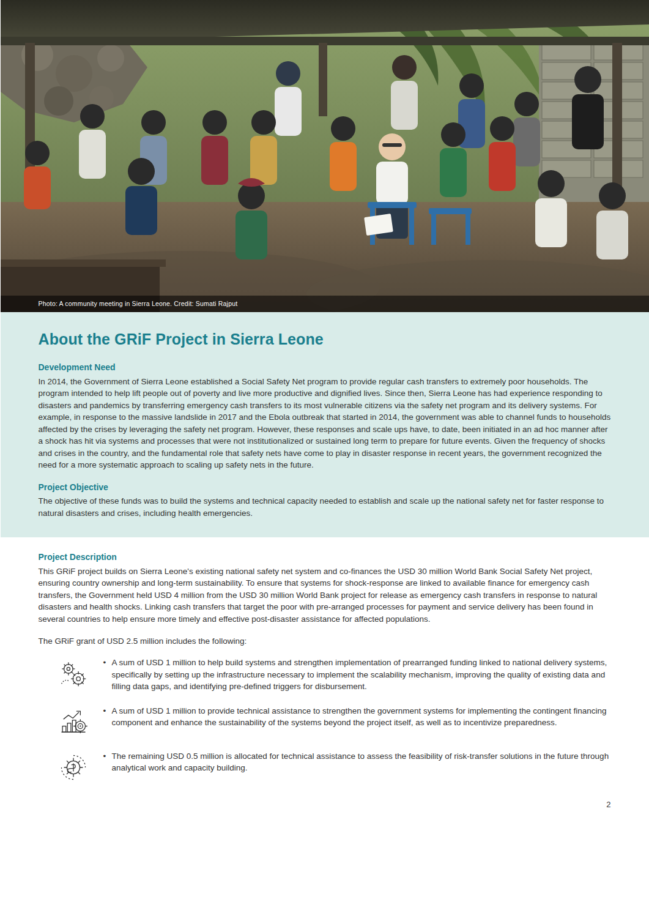Photo: A community meeting in Sierra Leone. Credit: Sumati Rajput
About the GRiF Project in Sierra Leone
Development Need
In 2014, the Government of Sierra Leone established a Social Safety Net program to provide regular cash transfers to extremely poor households. The program intended to help lift people out of poverty and live more productive and dignified lives. Since then, Sierra Leone has had experience responding to disasters and pandemics by transferring emergency cash transfers to its most vulnerable citizens via the safety net program and its delivery systems. For example, in response to the massive landslide in 2017 and the Ebola outbreak that started in 2014, the government was able to channel funds to households affected by the crises by leveraging the safety net program. However, these responses and scale ups have, to date, been initiated in an ad hoc manner after a shock has hit via systems and processes that were not institutionalized or sustained long term to prepare for future events. Given the frequency of shocks and crises in the country, and the fundamental role that safety nets have come to play in disaster response in recent years, the government recognized the need for a more systematic approach to scaling up safety nets in the future.
Project Objective
The objective of these funds was to build the systems and technical capacity needed to establish and scale up the national safety net for faster response to natural disasters and crises, including health emergencies.
Project Description
This GRiF project builds on Sierra Leone's existing national safety net system and co-finances the USD 30 million World Bank Social Safety Net project, ensuring country ownership and long-term sustainability. To ensure that systems for shock-response are linked to available finance for emergency cash transfers, the Government held USD 4 million from the USD 30 million World Bank project for release as emergency cash transfers in response to natural disasters and health shocks. Linking cash transfers that target the poor with pre-arranged processes for payment and service delivery has been found in several countries to help ensure more timely and effective post-disaster assistance for affected populations.
The GRiF grant of USD 2.5 million includes the following:
A sum of USD 1 million to help build systems and strengthen implementation of prearranged funding linked to national delivery systems, specifically by setting up the infrastructure necessary to implement the scalability mechanism, improving the quality of existing data and filling data gaps, and identifying pre-defined triggers for disbursement.
A sum of USD 1 million to provide technical assistance to strengthen the government systems for implementing the contingent financing component and enhance the sustainability of the systems beyond the project itself, as well as to incentivize preparedness.
The remaining USD 0.5 million is allocated for technical assistance to assess the feasibility of risk-transfer solutions in the future through analytical work and capacity building.
2